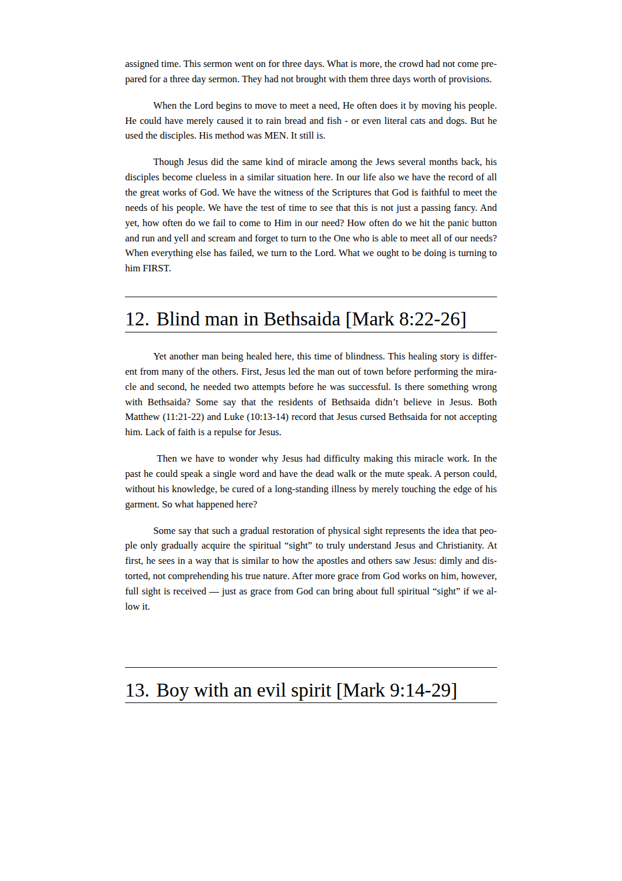assigned time. This sermon went on for three days. What is more, the crowd had not come prepared for a three day sermon. They had not brought with them three days worth of provisions.
When the Lord begins to move to meet a need, He often does it by moving his people. He could have merely caused it to rain bread and fish - or even literal cats and dogs. But he used the disciples. His method was MEN. It still is.
Though Jesus did the same kind of miracle among the Jews several months back, his disciples become clueless in a similar situation here. In our life also we have the record of all the great works of God. We have the witness of the Scriptures that God is faithful to meet the needs of his people. We have the test of time to see that this is not just a passing fancy. And yet, how often do we fail to come to Him in our need? How often do we hit the panic button and run and yell and scream and forget to turn to the One who is able to meet all of our needs? When everything else has failed, we turn to the Lord. What we ought to be doing is turning to him FIRST.
12. Blind man in Bethsaida [Mark 8:22-26]
Yet another man being healed here, this time of blindness. This healing story is different from many of the others. First, Jesus led the man out of town before performing the miracle and second, he needed two attempts before he was successful. Is there something wrong with Bethsaida? Some say that the residents of Bethsaida didn’t believe in Jesus. Both Matthew (11:21-22) and Luke (10:13-14) record that Jesus cursed Bethsaida for not accepting him. Lack of faith is a repulse for Jesus.
Then we have to wonder why Jesus had difficulty making this miracle work. In the past he could speak a single word and have the dead walk or the mute speak. A person could, without his knowledge, be cured of a long-standing illness by merely touching the edge of his garment. So what happened here?
Some say that such a gradual restoration of physical sight represents the idea that people only gradually acquire the spiritual “sight” to truly understand Jesus and Christianity. At first, he sees in a way that is similar to how the apostles and others saw Jesus: dimly and distorted, not comprehending his true nature. After more grace from God works on him, however, full sight is received — just as grace from God can bring about full spiritual “sight” if we allow it.
13. Boy with an evil spirit [Mark 9:14-29]